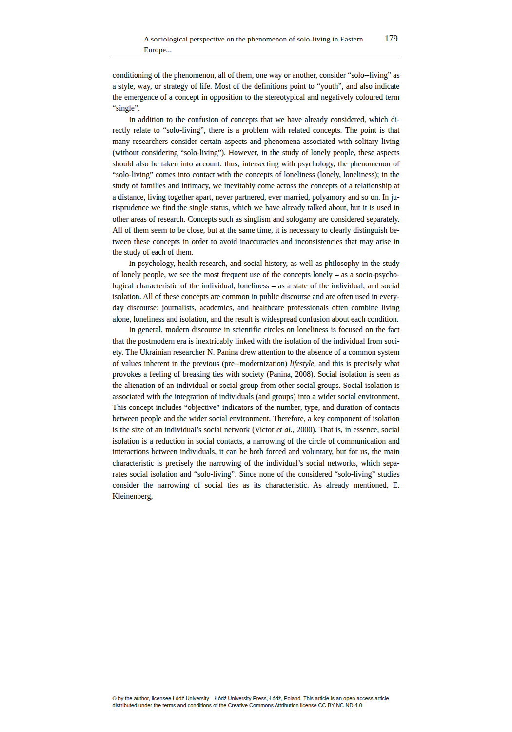A sociological perspective on the phenomenon of solo-living in Eastern Europe... 179
conditioning of the phenomenon, all of them, one way or another, consider “solo-⁠-living” as a style, way, or strategy of life. Most of the definitions point to “youth”, and also indicate the emergence of a concept in opposition to the stereotypical and negatively coloured term “single”.
In addition to the confusion of concepts that we have already considered, which directly relate to “solo-living”, there is a problem with related concepts. The point is that many researchers consider certain aspects and phenomena associated with solitary living (without considering “solo-living”). However, in the study of lonely people, these aspects should also be taken into account: thus, intersecting with psychology, the phenomenon of “solo-living” comes into contact with the concepts of loneliness (lonely, loneliness); in the study of families and intimacy, we inevitably come across the concepts of a relationship at a distance, living together apart, never partnered, ever married, polyamory and so on. In jurisprudence we find the single status, which we have already talked about, but it is used in other areas of research. Concepts such as singlism and sologamy are considered separately. All of them seem to be close, but at the same time, it is necessary to clearly distinguish between these concepts in order to avoid inaccuracies and inconsistencies that may arise in the study of each of them.
In psychology, health research, and social history, as well as philosophy in the study of lonely people, we see the most frequent use of the concepts lonely – as a socio-psychological characteristic of the individual, loneliness – as a state of the individual, and social isolation. All of these concepts are common in public discourse and are often used in everyday discourse: journalists, academics, and healthcare professionals often combine living alone, loneliness and isolation, and the result is widespread confusion about each condition.
In general, modern discourse in scientific circles on loneliness is focused on the fact that the postmodern era is inextricably linked with the isolation of the individual from society. The Ukrainian researcher N. Panina drew attention to the absence of a common system of values inherent in the previous (pre-⁠-modernization) lifestyle, and this is precisely what provokes a feeling of breaking ties with society (Panina, 2008). Social isolation is seen as the alienation of an individual or social group from other social groups. Social isolation is associated with the integration of individuals (and groups) into a wider social environment. This concept includes “objective” indicators of the number, type, and duration of contacts between people and the wider social environment. Therefore, a key component of isolation is the size of an individual’s social network (Victor et al., 2000). That is, in essence, social isolation is a reduction in social contacts, a narrowing of the circle of communication and interactions between individuals, it can be both forced and voluntary, but for us, the main characteristic is precisely the narrowing of the individual’s social networks, which separates social isolation and “solo-living”. Since none of the considered “solo-living” studies consider the narrowing of social ties as its characteristic. As already mentioned, E. Kleinenberg,
© by the author, licensee Łódź University – Łódź University Press, Łódź, Poland. This article is an open access article distributed under the terms and conditions of the Creative Commons Attribution license CC-BY-NC-ND 4.0